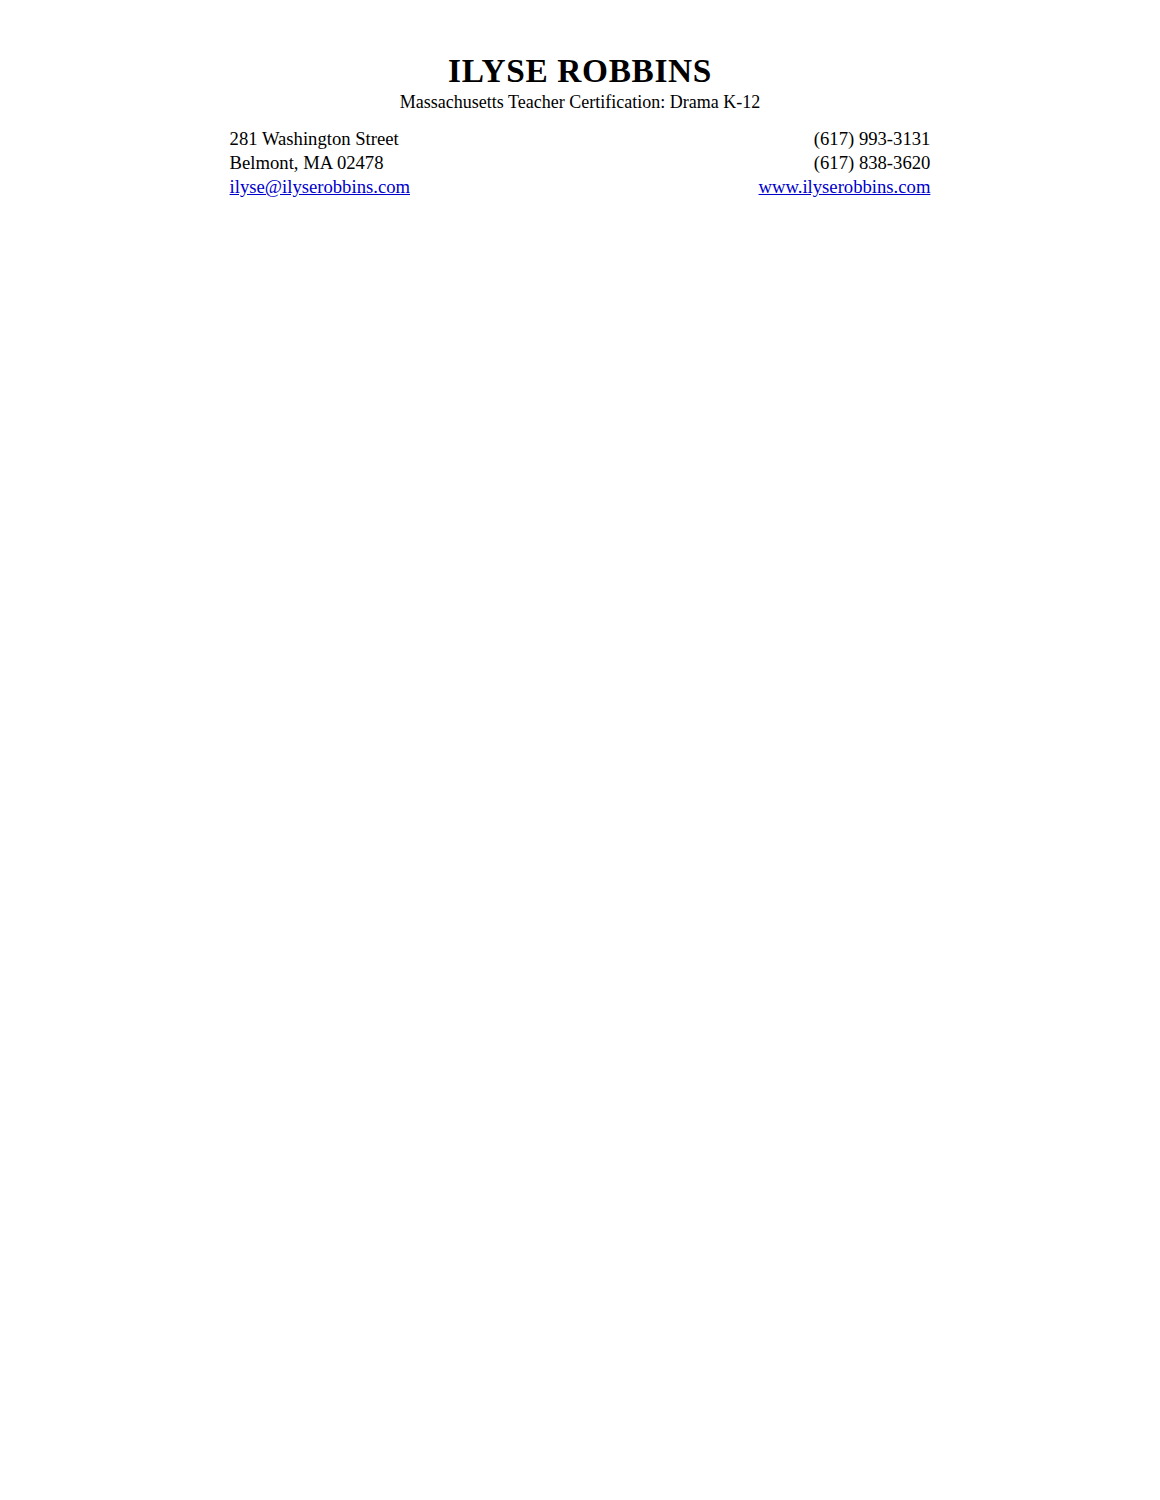ILYSE ROBBINS
Massachusetts Teacher Certification: Drama K-12
| 281 Washington Street | (617) 993-3131 |
| Belmont, MA 02478 | (617) 838-3620 |
| ilyse@ilyserobbins.com | www.ilyserobbins.com |